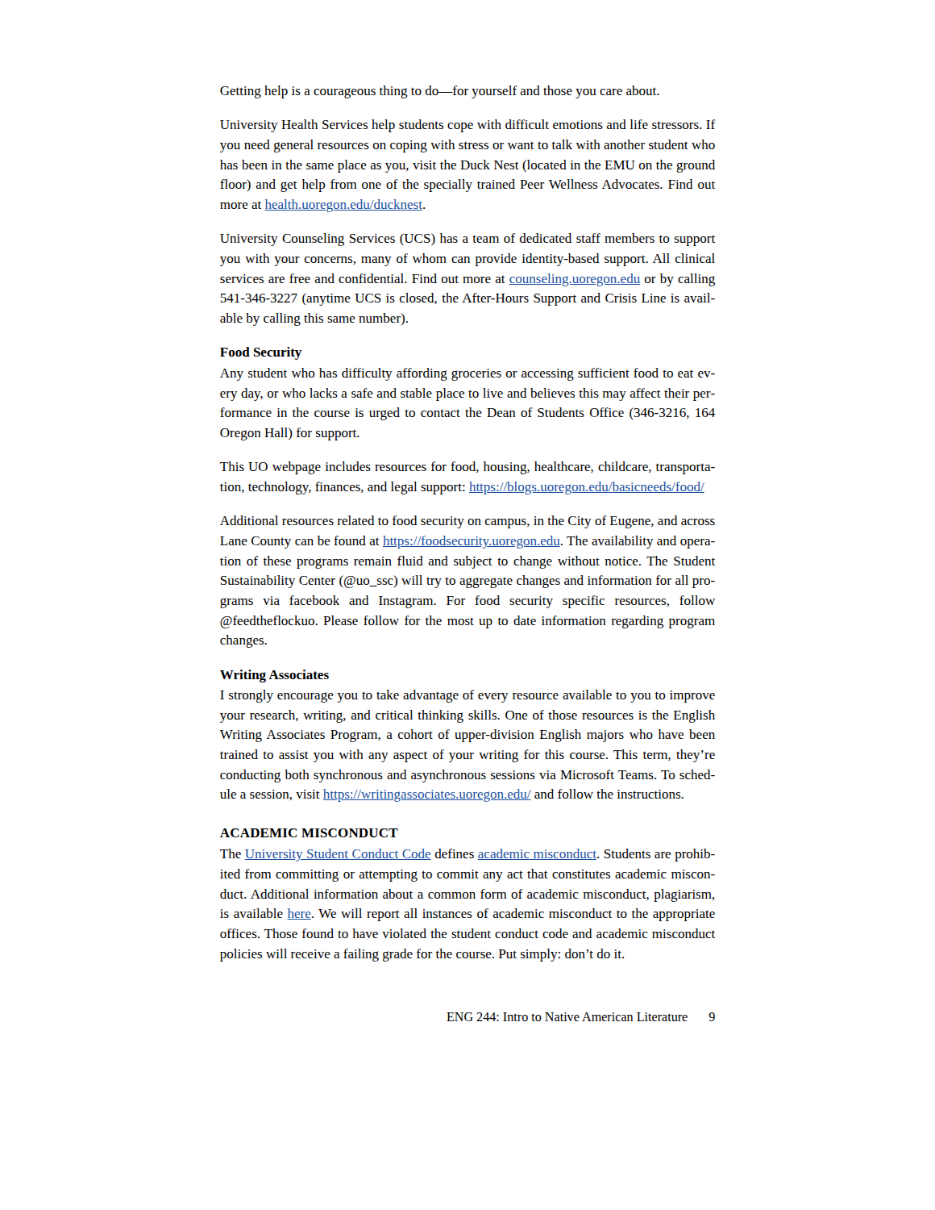Getting help is a courageous thing to do—for yourself and those you care about.
University Health Services help students cope with difficult emotions and life stressors. If you need general resources on coping with stress or want to talk with another student who has been in the same place as you, visit the Duck Nest (located in the EMU on the ground floor) and get help from one of the specially trained Peer Wellness Advocates. Find out more at health.uoregon.edu/ducknest.
University Counseling Services (UCS) has a team of dedicated staff members to support you with your concerns, many of whom can provide identity-based support. All clinical services are free and confidential. Find out more at counseling.uoregon.edu or by calling 541-346-3227 (anytime UCS is closed, the After-Hours Support and Crisis Line is available by calling this same number).
Food Security
Any student who has difficulty affording groceries or accessing sufficient food to eat every day, or who lacks a safe and stable place to live and believes this may affect their performance in the course is urged to contact the Dean of Students Office (346-3216, 164 Oregon Hall) for support.
This UO webpage includes resources for food, housing, healthcare, childcare, transportation, technology, finances, and legal support: https://blogs.uoregon.edu/basicneeds/food/
Additional resources related to food security on campus, in the City of Eugene, and across Lane County can be found at https://foodsecurity.uoregon.edu. The availability and operation of these programs remain fluid and subject to change without notice. The Student Sustainability Center (@uo_ssc) will try to aggregate changes and information for all programs via facebook and Instagram. For food security specific resources, follow @feedtheflockuo. Please follow for the most up to date information regarding program changes.
Writing Associates
I strongly encourage you to take advantage of every resource available to you to improve your research, writing, and critical thinking skills. One of those resources is the English Writing Associates Program, a cohort of upper-division English majors who have been trained to assist you with any aspect of your writing for this course. This term, they’re conducting both synchronous and asynchronous sessions via Microsoft Teams. To schedule a session, visit https://writingassociates.uoregon.edu/ and follow the instructions.
ACADEMIC MISCONDUCT
The University Student Conduct Code defines academic misconduct. Students are prohibited from committing or attempting to commit any act that constitutes academic misconduct. Additional information about a common form of academic misconduct, plagiarism, is available here. We will report all instances of academic misconduct to the appropriate offices. Those found to have violated the student conduct code and academic misconduct policies will receive a failing grade for the course. Put simply: don’t do it.
ENG 244: Intro to Native American Literature9